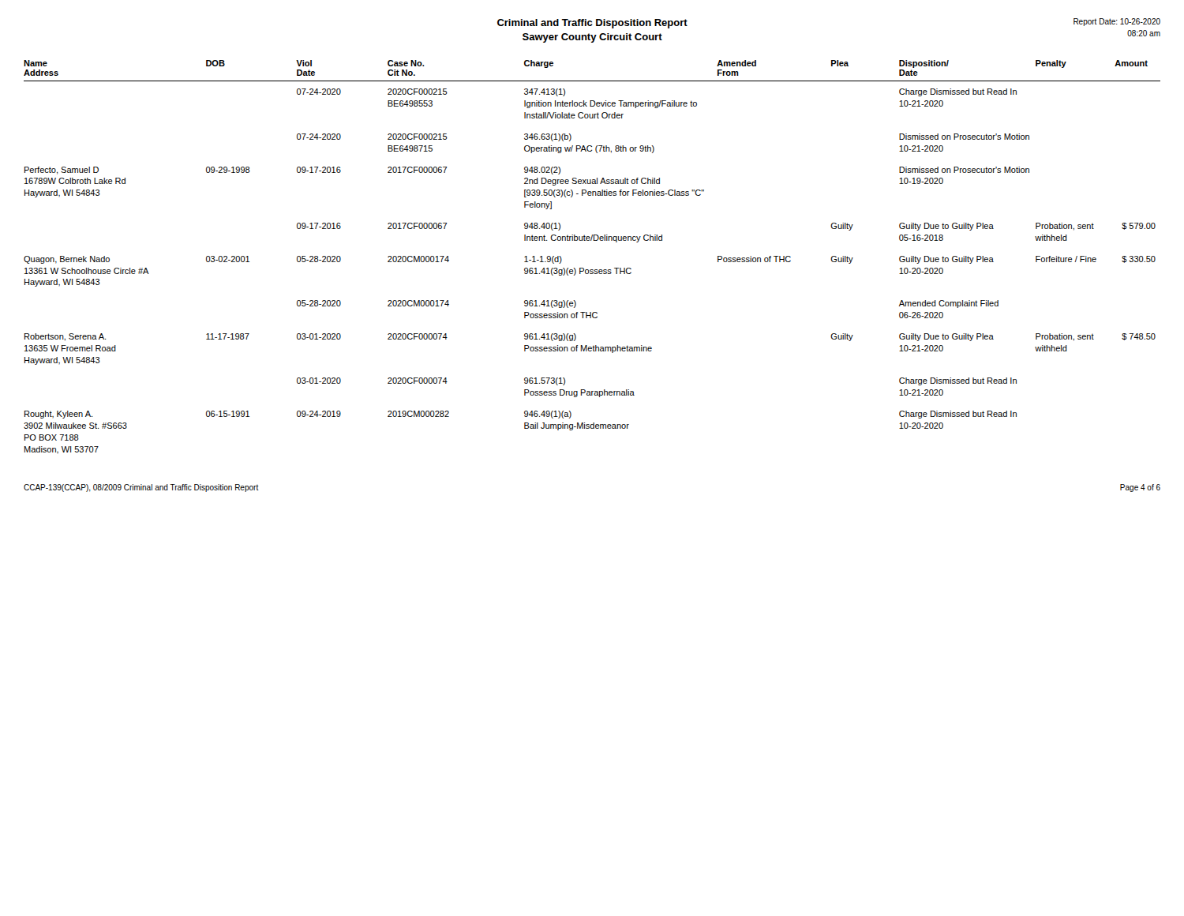Report Date: 10-26-2020
08:20 am
Criminal and Traffic Disposition Report
Sawyer County Circuit Court
| Name Address | DOB | Viol Date | Case No. Cit No. | Charge | Amended From | Plea | Disposition/ Date | Penalty | Amount |
| --- | --- | --- | --- | --- | --- | --- | --- | --- | --- |
| | | 07-24-2020 | 2020CF000215 BE6498553 | 347.413(1) Ignition Interlock Device Tampering/Failure to Install/Violate Court Order | | | Charge Dismissed but Read In 10-21-2020 | | |
| | | 07-24-2020 | 2020CF000215 BE6498715 | 346.63(1)(b) Operating w/ PAC (7th, 8th or 9th) | | | Dismissed on Prosecutor's Motion 10-21-2020 | | |
| Perfecto, Samuel D 16789W Colbroth Lake Rd Hayward, WI 54843 | 09-29-1998 | 09-17-2016 | 2017CF000067 | 948.02(2) 2nd Degree Sexual Assault of Child [939.50(3)(c) - Penalties for Felonies-Class "C" Felony] | | | Dismissed on Prosecutor's Motion 10-19-2020 | | |
| | | 09-17-2016 | 2017CF000067 | 948.40(1) Intent. Contribute/Delinquency Child | | Guilty | Guilty Due to Guilty Plea 05-16-2018 | Probation, sent withheld | $ 579.00 |
| Quagon, Bernek Nado 13361 W Schoolhouse Circle #A Hayward, WI 54843 | 03-02-2001 | 05-28-2020 | 2020CM000174 | 1-1-1.9(d) 961.41(3g)(e) Possess THC | Possession of THC | Guilty | Guilty Due to Guilty Plea 10-20-2020 | Forfeiture / Fine | $ 330.50 |
| | | 05-28-2020 | 2020CM000174 | 961.41(3g)(e) Possession of THC | | | Amended Complaint Filed 06-26-2020 | | |
| Robertson, Serena A. 13635 W Froemel Road Hayward, WI 54843 | 11-17-1987 | 03-01-2020 | 2020CF000074 | 961.41(3g)(g) Possession of Methamphetamine | | Guilty | Guilty Due to Guilty Plea 10-21-2020 | Probation, sent withheld | $ 748.50 |
| | | 03-01-2020 | 2020CF000074 | 961.573(1) Possess Drug Paraphernalia | | | Charge Dismissed but Read In 10-21-2020 | | |
| Rought, Kyleen A. 3902 Milwaukee St. #S663 PO BOX 7188 Madison, WI 53707 | 06-15-1991 | 09-24-2019 | 2019CM000282 | 946.49(1)(a) Bail Jumping-Misdemeanor | | | Charge Dismissed but Read In 10-20-2020 | | |
CCAP-139(CCAP), 08/2009 Criminal and Traffic Disposition Report Page 4 of 6